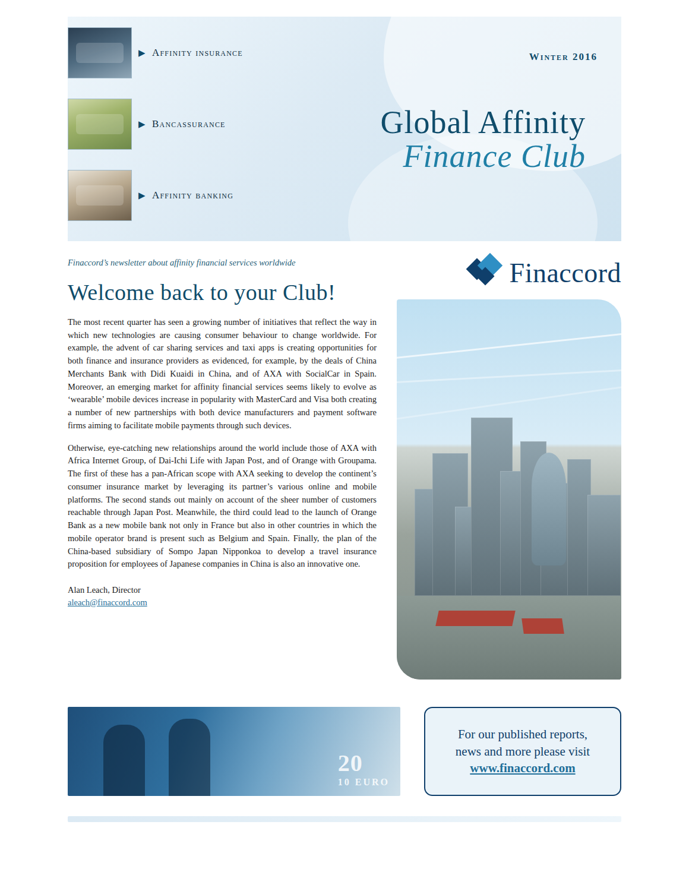Winter 2016
Global Affinity
Finance Club
▶
Affinity insurance
▶
Bancassurance
▶
Affinity banking
Finaccord’s newsletter about affinity financial services worldwide
Welcome back to your Club!
The most recent quarter has seen a growing number of initiatives that reflect the way in which new technologies are causing consumer behaviour to change worldwide. For example, the advent of car sharing services and taxi apps is creating opportunities for both finance and insurance providers as evidenced, for example, by the deals of China Merchants Bank with Didi Kuaidi in China, and of AXA with SocialCar in Spain. Moreover, an emerging market for affinity financial services seems likely to evolve as ‘wearable’ mobile devices increase in popularity with MasterCard and Visa both creating a number of new partnerships with both device manufacturers and payment software firms aiming to facilitate mobile payments through such devices.
Otherwise, eye-catching new relationships around the world include those of AXA with Africa Internet Group, of Dai-Ichi Life with Japan Post, and of Orange with Groupama. The first of these has a pan-African scope with AXA seeking to develop the continent’s consumer insurance market by leveraging its partner’s various online and mobile platforms. The second stands out mainly on account of the sheer number of customers reachable through Japan Post. Meanwhile, the third could lead to the launch of Orange Bank as a new mobile bank not only in France but also in other countries in which the mobile operator brand is present such as Belgium and Spain. Finally, the plan of the China-based subsidiary of Sompo Japan Nipponkoa to develop a travel insurance proposition for employees of Japanese companies in China is also an innovative one.
Alan Leach, Director
aleach@finaccord.com
Finaccord
2010 EURO
For our published reports,
news and more please visit
www.finaccord.com